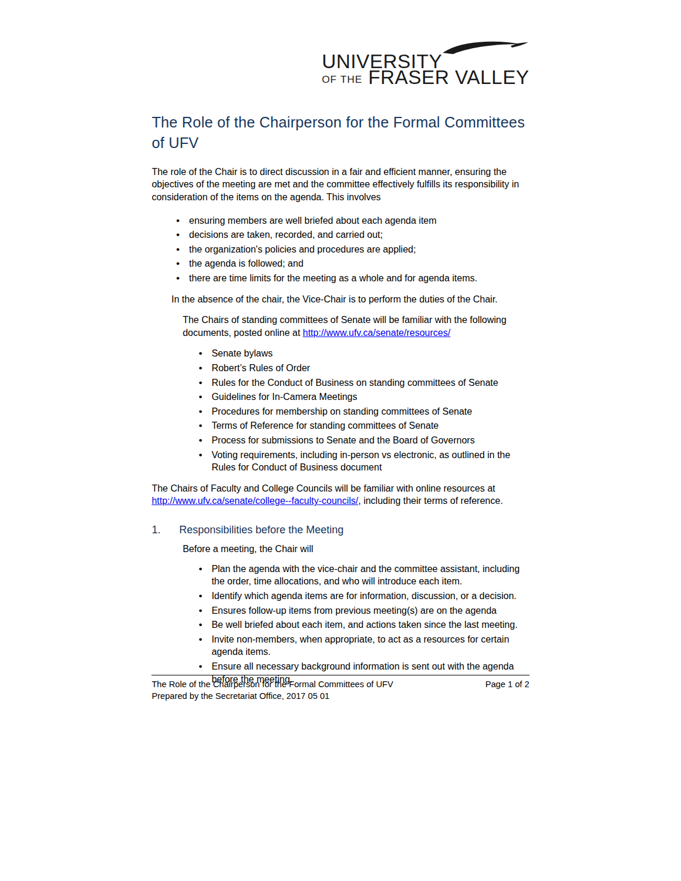UNIVERSITY
OF THE FRASER VALLEY
The Role of the Chairperson for the Formal Committees of UFV
The role of the Chair is to direct discussion in a fair and efficient manner, ensuring the objectives of the meeting are met and the committee effectively fulfills its responsibility in consideration of the items on the agenda. This involves
ensuring members are well briefed about each agenda item
decisions are taken, recorded, and carried out;
the organization's policies and procedures are applied;
the agenda is followed; and
there are time limits for the meeting as a whole and for agenda items.
In the absence of the chair, the Vice-Chair is to perform the duties of the Chair.
The Chairs of standing committees of Senate will be familiar with the following documents, posted online at http://www.ufv.ca/senate/resources/
Senate bylaws
Robert’s Rules of Order
Rules for the Conduct of Business on standing committees of Senate
Guidelines for In-Camera Meetings
Procedures for membership on standing committees of Senate
Terms of Reference for standing committees of Senate
Process for submissions to Senate and the Board of Governors
Voting requirements, including in-person vs electronic, as outlined in the Rules for Conduct of Business document
The Chairs of Faculty and College Councils will be familiar with online resources at http://www.ufv.ca/senate/college--faculty-councils/, including their terms of reference.
1. Responsibilities before the Meeting
Before a meeting, the Chair will
Plan the agenda with the vice-chair and the committee assistant, including the order, time allocations, and who will introduce each item.
Identify which agenda items are for information, discussion, or a decision.
Ensures follow-up items from previous meeting(s) are on the agenda
Be well briefed about each item, and actions taken since the last meeting.
Invite non-members, when appropriate, to act as a resources for certain agenda items.
Ensure all necessary background information is sent out with the agenda before the meeting.
The Role of the Chairperson for the Formal Committees of UFV
Page 1 of 2
Prepared by the Secretariat Office, 2017 05 01